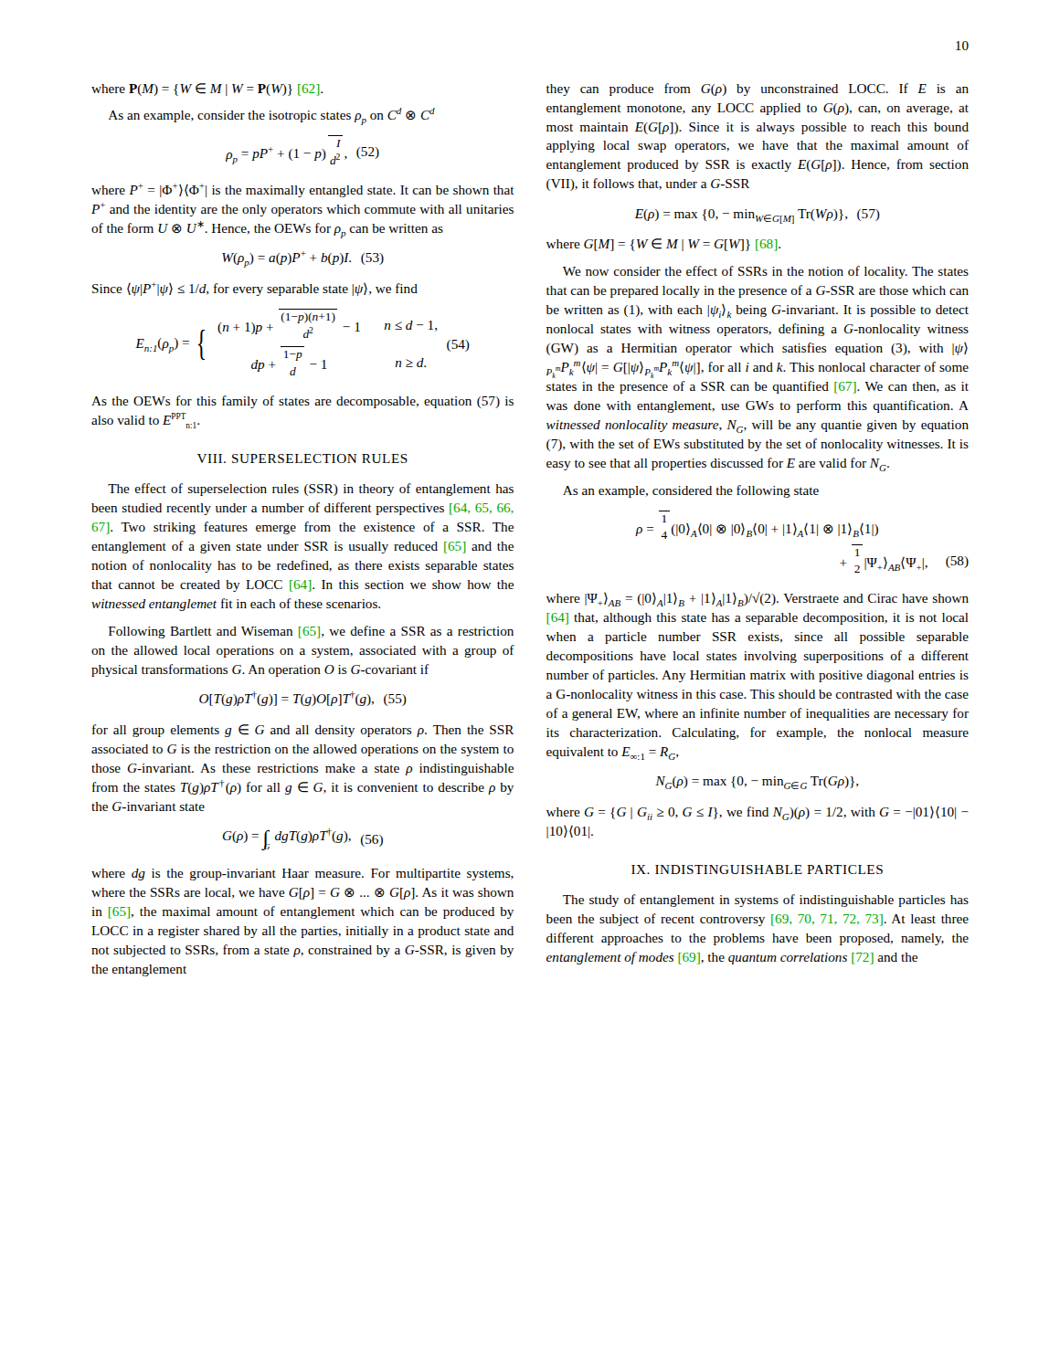10
where P(M) = {W ∈ M | W = P(W)} [62].
As an example, consider the isotropic states ρp on Cd ⊗ Cd
ρp = pP+ + (1 − p)Id2, (52)
where P+ = |Φ+⟩⟨Φ+| is the maximally entangled state. It can be shown that P+ and the identity are the only operators which commute with all unitaries of the form U ⊗ U∗. Hence, the OEWs for ρp can be written as
W(ρp) = a(p)P+ + b(p)I. (53)
Since ⟨ψ|P+|ψ⟩ ≤ 1/d, for every separable state |ψ⟩, we find
En:1(ρp) = { (n + 1)p + (1−p)(n+1) d2 − 1 n ≤ d − 1, dp + 1−p d − 1 n ≥ d. (54)
As the OEWs for this family of states are decomposable, equation (57) is also valid to EPPTn:1.
VIII. Superselection Rules
The effect of superselection rules (SSR) in theory of entanglement has been studied recently under a number of different perspectives [64, 65, 66, 67]. Two striking features emerge from the existence of a SSR. The entanglement of a given state under SSR is usually reduced [65] and the notion of nonlocality has to be redefined, as there exists separable states that cannot be created by LOCC [64]. In this section we show how the witnessed entanglemet fit in each of these scenarios.
Following Bartlett and Wiseman [65], we define a SSR as a restriction on the allowed local operations on a system, associated with a group of physical transformations G. An operation O is G-covariant if
O[T(g)ρT†(g)] = T(g)O[ρ]T†(g), (55)
for all group elements g ∈ G and all density operators ρ. Then the SSR associated to G is the restriction on the allowed operations on the system to those G-invariant. As these restrictions make a state ρ indistinguishable from the states T(g)ρT†(ρ) for all g ∈ G, it is convenient to describe ρ by the G-invariant state
G(ρ) = ∫G dg T(g)ρT†(g), (56)
where dg is the group-invariant Haar measure. For multipartite systems, where the SSRs are local, we have G[ρ] = G ⊗ ... ⊗ G[ρ]. As it was shown in [65], the maximal amount of entanglement which can be produced by LOCC in a register shared by all the parties, initially in a product state and not subjected to SSRs, from a state ρ, constrained by a G-SSR, is given by the entanglement
they can produce from G(ρ) by unconstrained LOCC. If E is an entanglement monotone, any LOCC applied to G(ρ), can, on average, at most maintain E(G[ρ]). Since it is always possible to reach this bound applying local swap operators, we have that the maximal amount of entanglement produced by SSR is exactly E(G[ρ]). Hence, from section (VII), it follows that, under a G-SSR
E(ρ) = max {0, − minW∈G[M] Tr(Wρ)}, (57)
where G[M] = {W ∈ M | W = G[W]} [68].
We now consider the effect of SSRs in the notion of locality. The states that can be prepared locally in the presence of a G-SSR are those which can be written as (1), with each |ψi⟩k being G-invariant. It is possible to detect nonlocal states with witness operators, defining a G-nonlocality witness (GW) as a Hermitian operator which satisfies equation (3), with |ψ⟩PkmPkm⟨ψ| = G[|ψ⟩PkmPkm⟨ψ|], for all i and k. This nonlocal character of some states in the presence of a SSR can be quantified [67]. We can then, as it was done with entanglement, use GWs to perform this quantification. A witnessed nonlocality measure, NG, will be any quantie given by equation (7), with the set of EWs substituted by the set of nonlocality witnesses. It is easy to see that all properties discussed for E are valid for NG.
As an example, considered the following state
ρ = 14(|0⟩A⟨0| ⊗ |0⟩B⟨0| + |1⟩A⟨1| ⊗ |1⟩B⟨1|)
+ 12|Ψ+⟩AB⟨Ψ+|, (58)
where |Ψ+⟩AB = (|0⟩A|1⟩B + |1⟩A|1⟩B)/√(2). Verstraete and Cirac have shown [64] that, although this state has a separable decomposition, it is not local when a particle number SSR exists, since all possible separable decompositions have local states involving superpositions of a different number of particles. Any Hermitian matrix with positive diagonal entries is a G-nonlocality witness in this case. This should be contrasted with the case of a general EW, where an infinite number of inequalities are necessary for its characterization. Calculating, for example, the nonlocal measure equivalent to E∞:1 = RG,
NG(ρ) = max {0, − minG∈G Tr(Gρ)},
where G = {G | Gii ≥ 0, G ≤ I}, we find NG)(ρ) = 1/2, with G = −|01⟩⟨10| − |10⟩⟨01|.
IX. Indistinguishable Particles
The study of entanglement in systems of indistinguishable particles has been the subject of recent controversy [69, 70, 71, 72, 73]. At least three different approaches to the problems have been proposed, namely, the entanglement of modes [69], the quantum correlations [72] and the